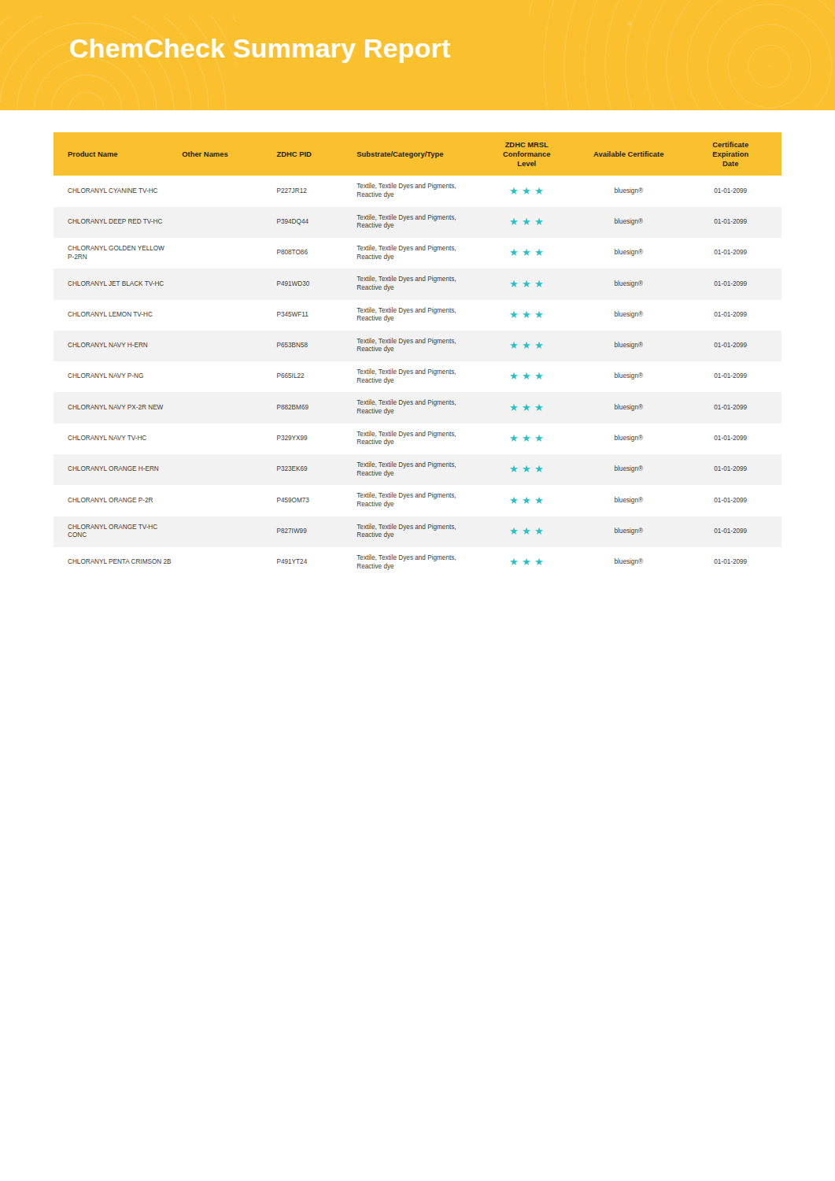ChemCheck Summary Report
| Product Name | Other Names | ZDHC PID | Substrate/Category/Type | ZDHC MRSL Conformance Level | Available Certificate | Certificate Expiration Date |
| --- | --- | --- | --- | --- | --- | --- |
| Chloranyl Cyanine TV-HC | | P227JR12 | Textile, Textile Dyes and Pigments, Reactive dye | ★ ★ ★ | bluesign® | 01-01-2099 |
| Chloranyl Deep Red TV-HC | | P394DQ44 | Textile, Textile Dyes and Pigments, Reactive dye | ★ ★ ★ | bluesign® | 01-01-2099 |
| Chloranyl Golden Yellow P-2RN | | P808TO86 | Textile, Textile Dyes and Pigments, Reactive dye | ★ ★ ★ | bluesign® | 01-01-2099 |
| Chloranyl Jet Black TV-HC | | P491WD30 | Textile, Textile Dyes and Pigments, Reactive dye | ★ ★ ★ | bluesign® | 01-01-2099 |
| Chloranyl Lemon TV-HC | | P345WF11 | Textile, Textile Dyes and Pigments, Reactive dye | ★ ★ ★ | bluesign® | 01-01-2099 |
| Chloranyl Navy H-ERN | | P653BN58 | Textile, Textile Dyes and Pigments, Reactive dye | ★ ★ ★ | bluesign® | 01-01-2099 |
| Chloranyl Navy P-NG | | P665IL22 | Textile, Textile Dyes and Pigments, Reactive dye | ★ ★ ★ | bluesign® | 01-01-2099 |
| Chloranyl Navy PX-2R New | | P882BM69 | Textile, Textile Dyes and Pigments, Reactive dye | ★ ★ ★ | bluesign® | 01-01-2099 |
| Chloranyl Navy TV-HC | | P329YX99 | Textile, Textile Dyes and Pigments, Reactive dye | ★ ★ ★ | bluesign® | 01-01-2099 |
| Chloranyl Orange H-ERN | | P323EK69 | Textile, Textile Dyes and Pigments, Reactive dye | ★ ★ ★ | bluesign® | 01-01-2099 |
| Chloranyl Orange P-2R | | P459OM73 | Textile, Textile Dyes and Pigments, Reactive dye | ★ ★ ★ | bluesign® | 01-01-2099 |
| Chloranyl Orange TV-HC Conc | | P827IW99 | Textile, Textile Dyes and Pigments, Reactive dye | ★ ★ ★ | bluesign® | 01-01-2099 |
| Chloranyl Penta Crimson 2B | | P491YT24 | Textile, Textile Dyes and Pigments, Reactive dye | ★ ★ ★ | bluesign® | 01-01-2099 |